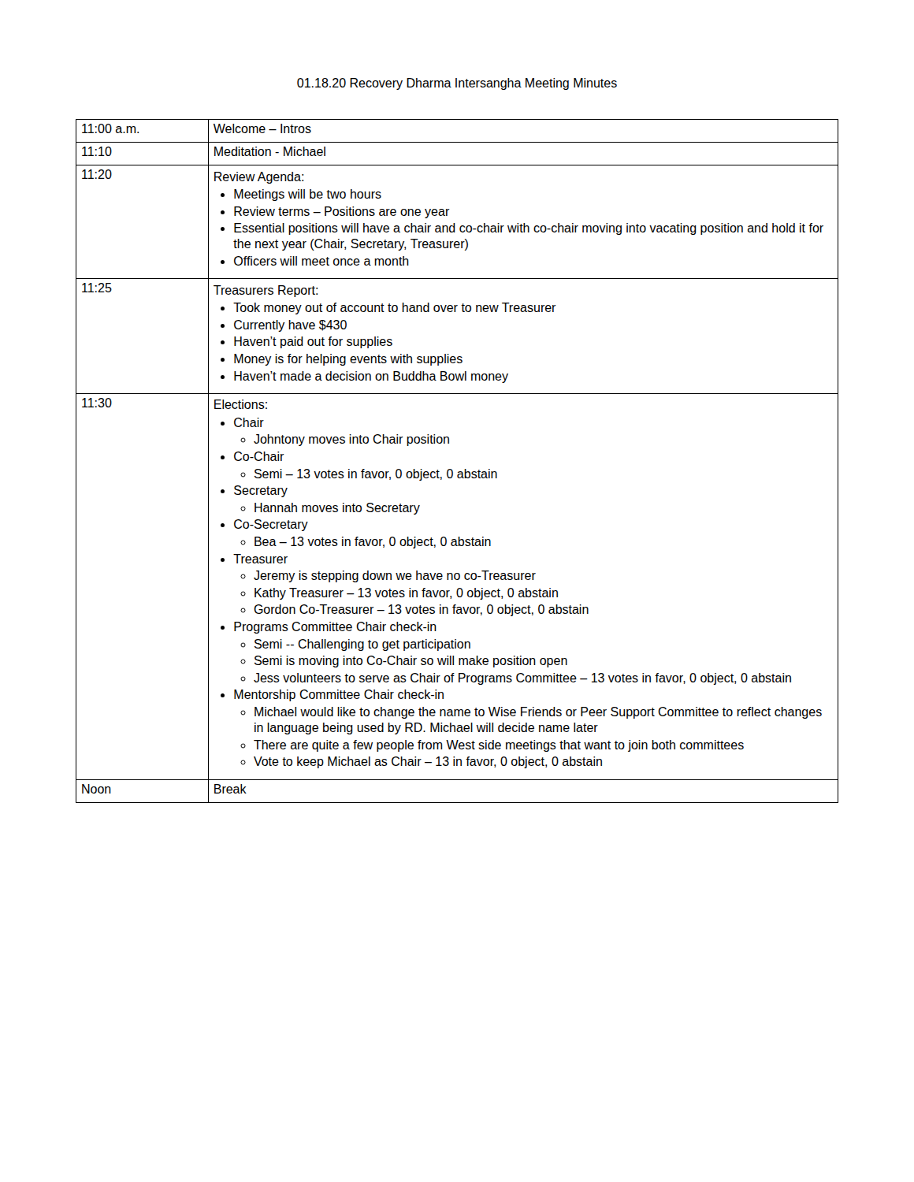01.18.20 Recovery Dharma Intersangha Meeting Minutes
| 11:00 a.m. | Welcome – Intros |
| 11:10 | Meditation - Michael |
| 11:20 | Review Agenda: Meetings will be two hours Review terms – Positions are one year Essential positions will have a chair and co-chair with co-chair moving into vacating position and hold it for the next year (Chair, Secretary, Treasurer) Officers will meet once a month |
| 11:25 | Treasurers Report: Took money out of account to hand over to new Treasurer Currently have $430 Haven’t paid out for supplies Money is for helping events with supplies Haven’t made a decision on Buddha Bowl money |
| 11:30 | Elections: Chair Johntony moves into Chair position Co-Chair Semi – 13 votes in favor, 0 object, 0 abstain Secretary Hannah moves into Secretary Co-Secretary Bea – 13 votes in favor, 0 object, 0 abstain Treasurer Jeremy is stepping down we have no co-Treasurer Kathy Treasurer – 13 votes in favor, 0 object, 0 abstain Gordon Co-Treasurer – 13 votes in favor, 0 object, 0 abstain Programs Committee Chair check-in Semi -- Challenging to get participation Semi is moving into Co-Chair so will make position open Jess volunteers to serve as Chair of Programs Committee – 13 votes in favor, 0 object, 0 abstain Mentorship Committee Chair check-in Michael would like to change the name to Wise Friends or Peer Support Committee to reflect changes in language being used by RD. Michael will decide name later There are quite a few people from West side meetings that want to join both committees Vote to keep Michael as Chair – 13 in favor, 0 object, 0 abstain |
| Noon | Break |